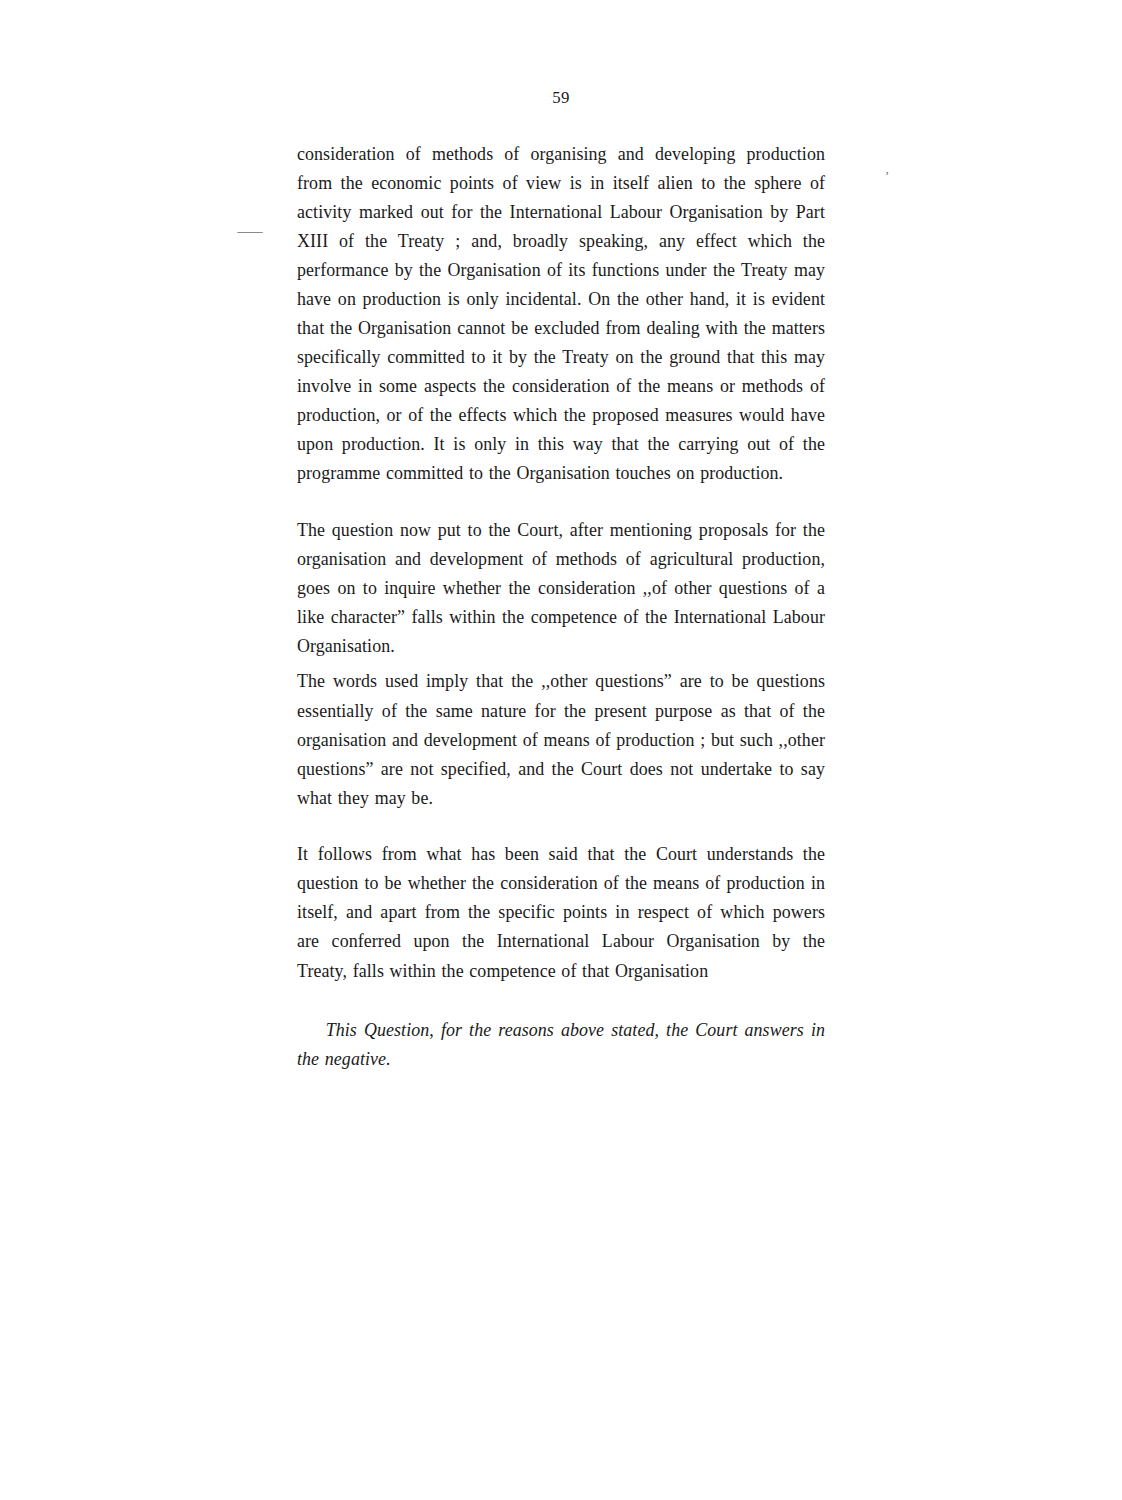59
’ ⸺
consideration of methods of organising and developing production from the economic points of view is in itself alien to the sphere of activity marked out for the International Labour Organisation by Part XIII of the Treaty ; and, broadly speaking, any effect which the performance by the Organisation of its functions under the Treaty may have on production is only incidental. On the other hand, it is evident that the Organisation cannot be excluded from dealing with the matters specifically committed to it by the Treaty on the ground that this may involve in some aspects the consideration of the means or methods of production, or of the effects which the proposed measures would have upon production. It is only in this way that the carrying out of the programme committed to the Organisation touches on production.
The question now put to the Court, after mentioning proposals for the organisation and development of methods of agricultural production, goes on to inquire whether the consideration ,,of other questions of a like character” falls within the competence of the International Labour Organisation.
The words used imply that the ,,other questions” are to be questions essentially of the same nature for the present purpose as that of the organisation and development of means of production ; but such ,,other questions” are not specified, and the Court does not undertake to say what they may be.
It follows from what has been said that the Court understands the question to be whether the consideration of the means of production in itself, and apart from the specific points in respect of which powers are conferred upon the International Labour Organisation by the Treaty, falls within the competence of that Organisation
This Question, for the reasons above stated, the Court answers in the negative.